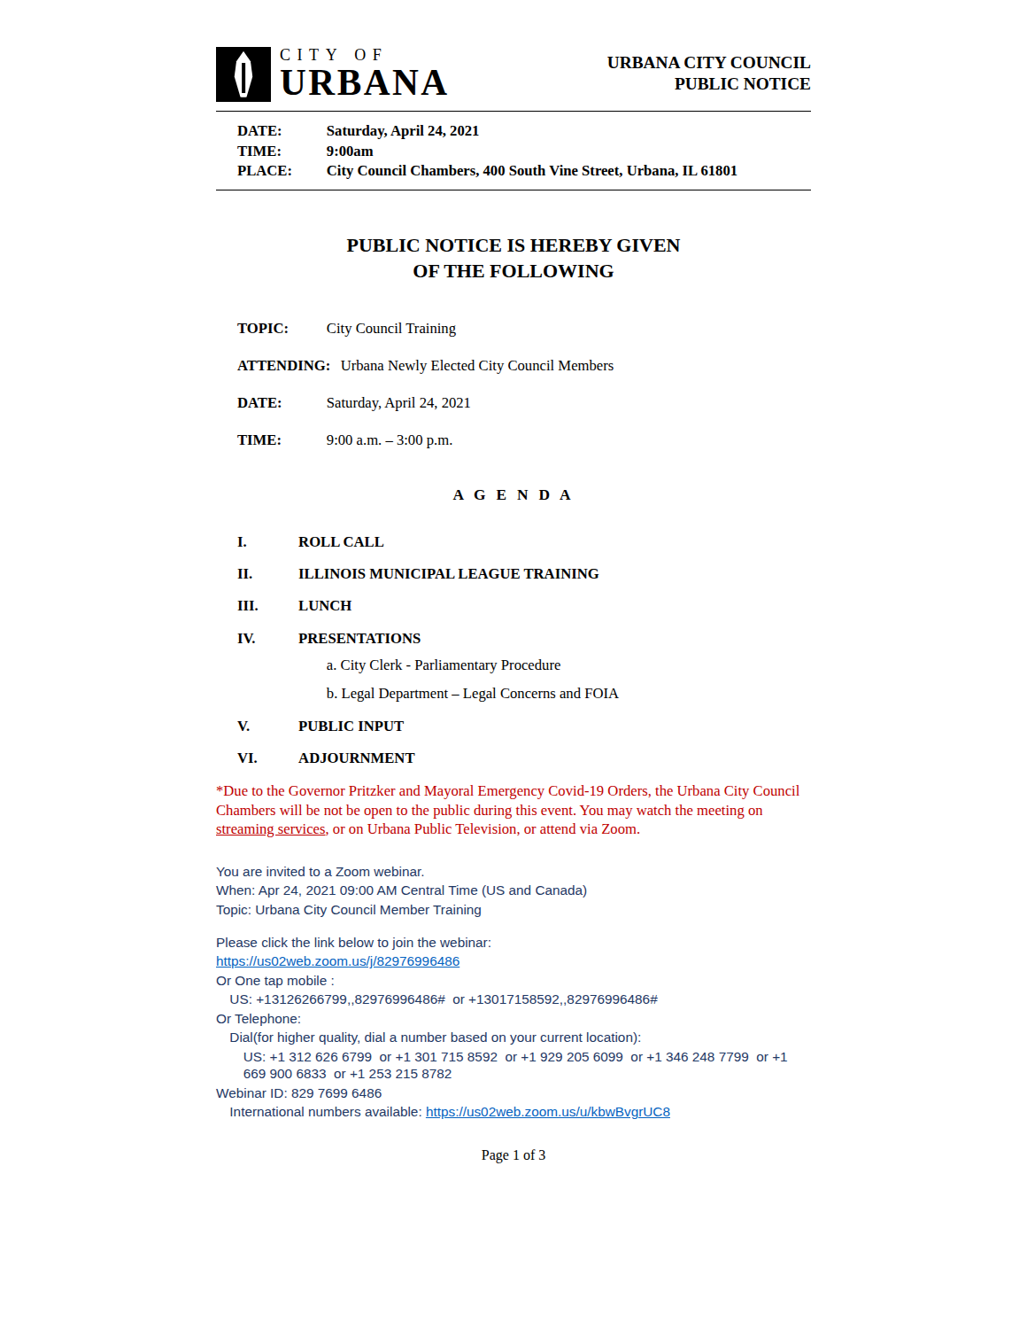CITY OF
URBANA
URBANA CITY COUNCIL
PUBLIC NOTICE
DATE: Saturday, April 24, 2021
TIME: 9:00am
PLACE: City Council Chambers, 400 South Vine Street, Urbana, IL 61801
PUBLIC NOTICE IS HEREBY GIVEN
OF THE FOLLOWING
TOPIC: City Council Training
ATTENDING: Urbana Newly Elected City Council Members
DATE: Saturday, April 24, 2021
TIME: 9:00 a.m. – 3:00 p.m.
A G E N D A
I. ROLL CALL
II. ILLINOIS MUNICIPAL LEAGUE TRAINING
III. LUNCH
IV. PRESENTATIONS
a. City Clerk - Parliamentary Procedure
b. Legal Department – Legal Concerns and FOIA
V. PUBLIC INPUT
VI. ADJOURNMENT
*Due to the Governor Pritzker and Mayoral Emergency Covid-19 Orders, the Urbana City Council Chambers will be not be open to the public during this event. You may watch the meeting on streaming services, or on Urbana Public Television, or attend via Zoom.
You are invited to a Zoom webinar.
When: Apr 24, 2021 09:00 AM Central Time (US and Canada)
Topic: Urbana City Council Member Training
Please click the link below to join the webinar:
https://us02web.zoom.us/j/82976996486
Or One tap mobile :
US: +13126266799,,82976996486# or +13017158592,,82976996486#
Or Telephone:
Dial(for higher quality, dial a number based on your current location):
US: +1 312 626 6799 or +1 301 715 8592 or +1 929 205 6099 or +1 346 248 7799 or +1 669 900 6833 or +1 253 215 8782
Webinar ID: 829 7699 6486
International numbers available: https://us02web.zoom.us/u/kbwBvgrUC8
Page 1 of 3